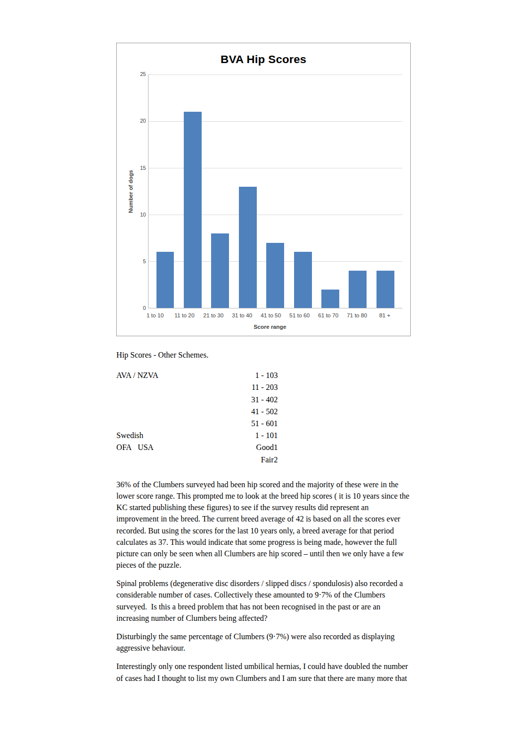BVA Hip Scores
Number of dogs
25 20 15 10 5 0
1 to 10 11 to 20 21 to 30 31 to 40 41 to 50 51 to 60 61 to 70 71 to 80 81 +
Score range
Hip Scores - Other Schemes.
| AVA / NZVA | 1 - 10 | 3 |
| | 11 - 20 | 3 |
| | 31 - 40 | 2 |
| | 41 - 50 | 2 |
| | 51 - 60 | 1 |
| Swedish | 1 - 10 | 1 |
| OFA USA | Good | 1 |
| | Fair | 2 |
36% of the Clumbers surveyed had been hip scored and the majority of these were in the lower score range. This prompted me to look at the breed hip scores ( it is 10 years since the KC started publishing these figures) to see if the survey results did represent an improvement in the breed. The current breed average of 42 is based on all the scores ever recorded. But using the scores for the last 10 years only, a breed average for that period calculates as 37. This would indicate that some progress is being made, however the full picture can only be seen when all Clumbers are hip scored – until then we only have a few pieces of the puzzle.
Spinal problems (degenerative disc disorders / slipped discs / spondulosis) also recorded a considerable number of cases. Collectively these amounted to 9·7% of the Clumbers surveyed. Is this a breed problem that has not been recognised in the past or are an increasing number of Clumbers being affected?
Disturbingly the same percentage of Clumbers (9·7%) were also recorded as displaying aggressive behaviour.
Interestingly only one respondent listed umbilical hernias, I could have doubled the number of cases had I thought to list my own Clumbers and I am sure that there are many more that